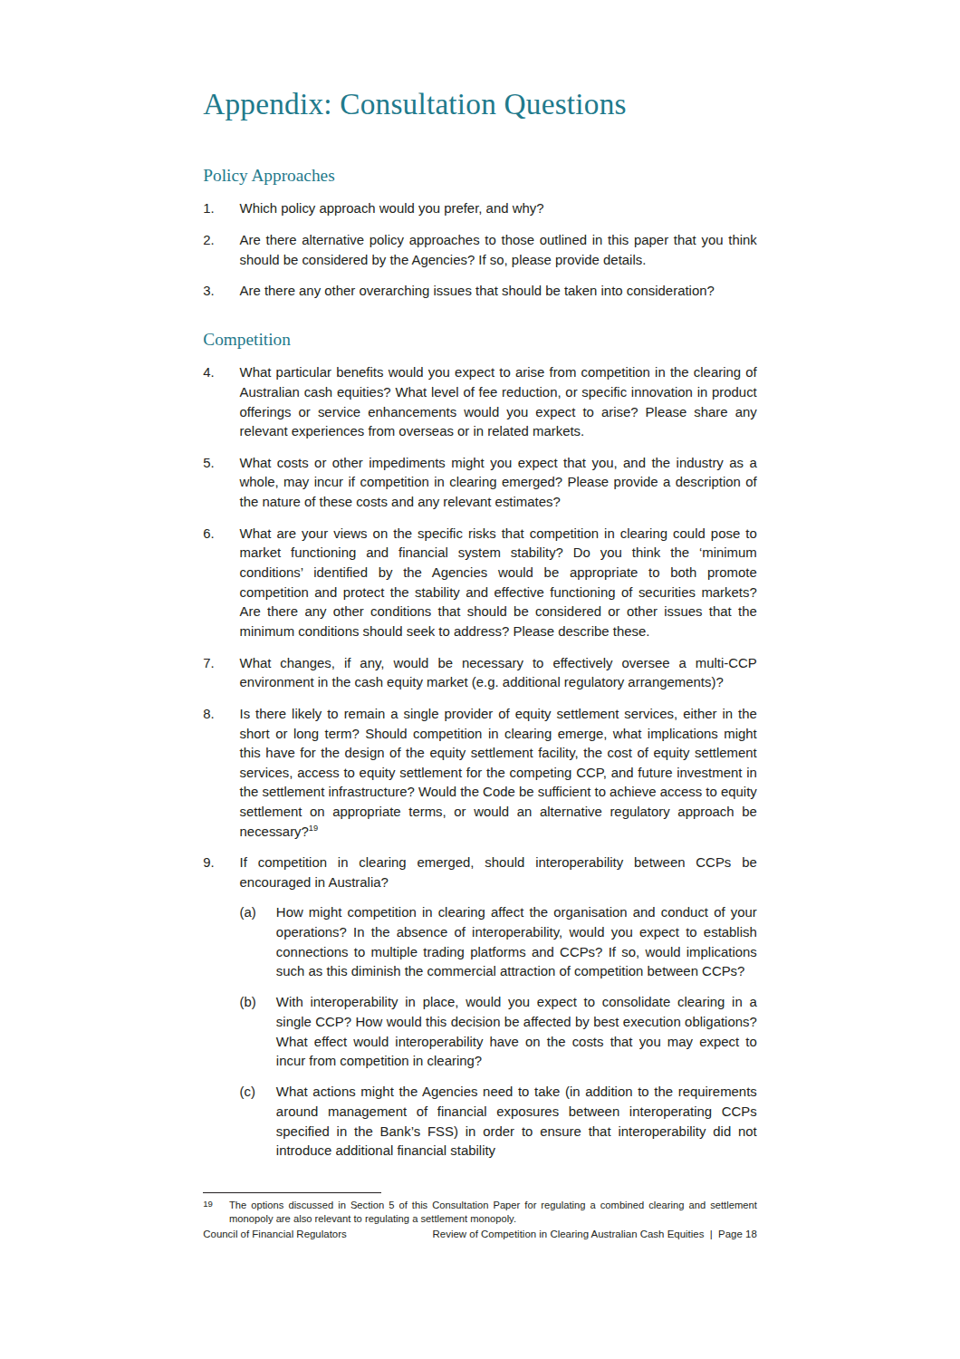Appendix: Consultation Questions
Policy Approaches
1. Which policy approach would you prefer, and why?
2. Are there alternative policy approaches to those outlined in this paper that you think should be considered by the Agencies? If so, please provide details.
3. Are there any other overarching issues that should be taken into consideration?
Competition
4. What particular benefits would you expect to arise from competition in the clearing of Australian cash equities? What level of fee reduction, or specific innovation in product offerings or service enhancements would you expect to arise? Please share any relevant experiences from overseas or in related markets.
5. What costs or other impediments might you expect that you, and the industry as a whole, may incur if competition in clearing emerged? Please provide a description of the nature of these costs and any relevant estimates?
6. What are your views on the specific risks that competition in clearing could pose to market functioning and financial system stability? Do you think the ‘minimum conditions’ identified by the Agencies would be appropriate to both promote competition and protect the stability and effective functioning of securities markets? Are there any other conditions that should be considered or other issues that the minimum conditions should seek to address? Please describe these.
7. What changes, if any, would be necessary to effectively oversee a multi-CCP environment in the cash equity market (e.g. additional regulatory arrangements)?
8. Is there likely to remain a single provider of equity settlement services, either in the short or long term? Should competition in clearing emerge, what implications might this have for the design of the equity settlement facility, the cost of equity settlement services, access to equity settlement for the competing CCP, and future investment in the settlement infrastructure? Would the Code be sufficient to achieve access to equity settlement on appropriate terms, or would an alternative regulatory approach be necessary?19
9. If competition in clearing emerged, should interoperability between CCPs be encouraged in Australia?
(a) How might competition in clearing affect the organisation and conduct of your operations? In the absence of interoperability, would you expect to establish connections to multiple trading platforms and CCPs? If so, would implications such as this diminish the commercial attraction of competition between CCPs?
(b) With interoperability in place, would you expect to consolidate clearing in a single CCP? How would this decision be affected by best execution obligations? What effect would interoperability have on the costs that you may expect to incur from competition in clearing?
(c) What actions might the Agencies need to take (in addition to the requirements around management of financial exposures between interoperating CCPs specified in the Bank’s FSS) in order to ensure that interoperability did not introduce additional financial stability
19 The options discussed in Section 5 of this Consultation Paper for regulating a combined clearing and settlement monopoly are also relevant to regulating a settlement monopoly.
Council of Financial Regulators
Review of Competition in Clearing Australian Cash Equities | Page 18